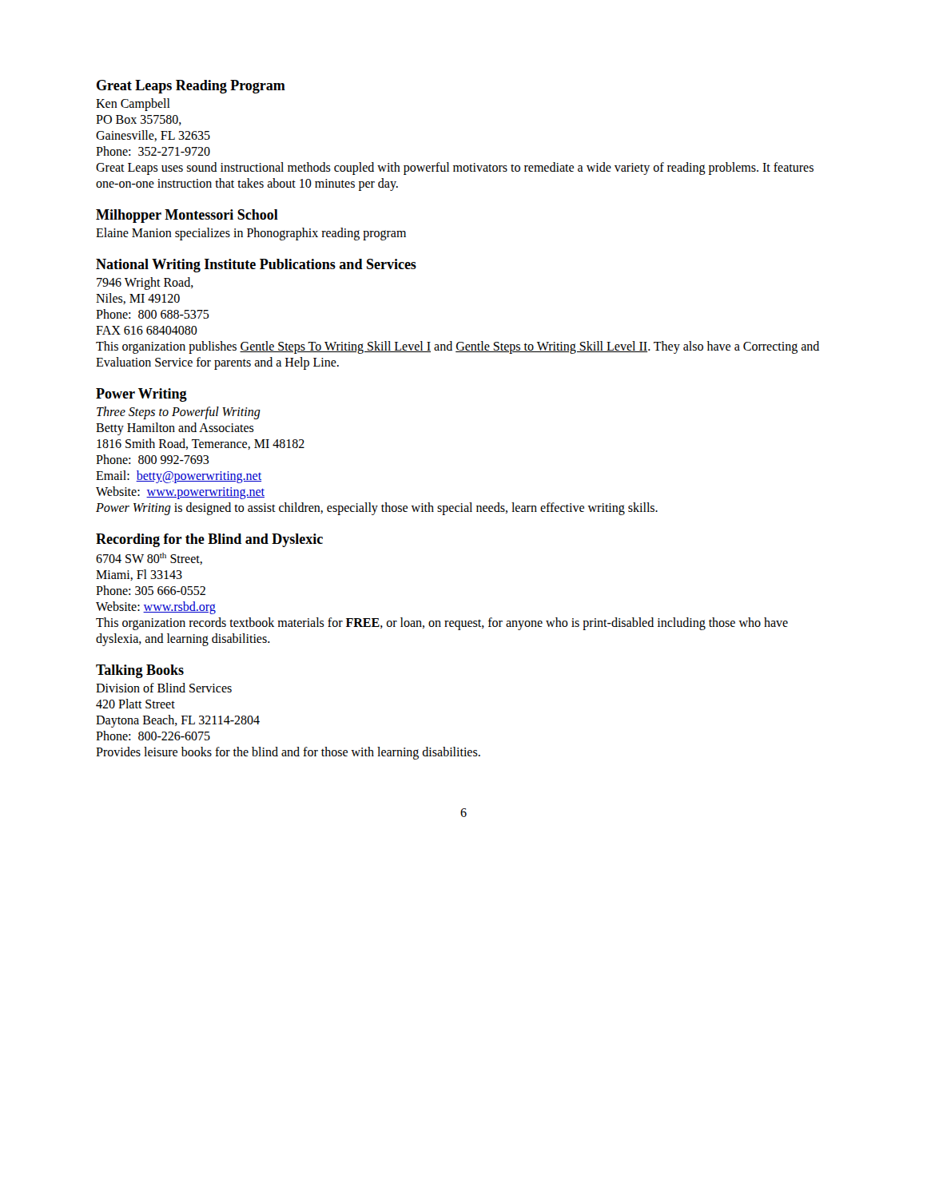Great Leaps Reading Program
Ken Campbell
PO Box 357580,
Gainesville, FL 32635
Phone: 352-271-9720
Great Leaps uses sound instructional methods coupled with powerful motivators to remediate a wide variety of reading problems. It features one-on-one instruction that takes about 10 minutes per day.
Milhopper Montessori School
Elaine Manion specializes in Phonographix reading program
National Writing Institute Publications and Services
7946 Wright Road,
Niles, MI 49120
Phone: 800 688-5375
FAX 616 68404080
This organization publishes Gentle Steps To Writing Skill Level I and Gentle Steps to Writing Skill Level II. They also have a Correcting and Evaluation Service for parents and a Help Line.
Power Writing
Three Steps to Powerful Writing
Betty Hamilton and Associates
1816 Smith Road, Temerance, MI 48182
Phone: 800 992-7693
Email: betty@powerwriting.net
Website: www.powerwriting.net
Power Writing is designed to assist children, especially those with special needs, learn effective writing skills.
Recording for the Blind and Dyslexic
6704 SW 80th Street,
Miami, Fl 33143
Phone: 305 666-0552
Website: www.rsbd.org
This organization records textbook materials for FREE, or loan, on request, for anyone who is print-disabled including those who have dyslexia, and learning disabilities.
Talking Books
Division of Blind Services
420 Platt Street
Daytona Beach, FL 32114-2804
Phone: 800-226-6075
Provides leisure books for the blind and for those with learning disabilities.
6